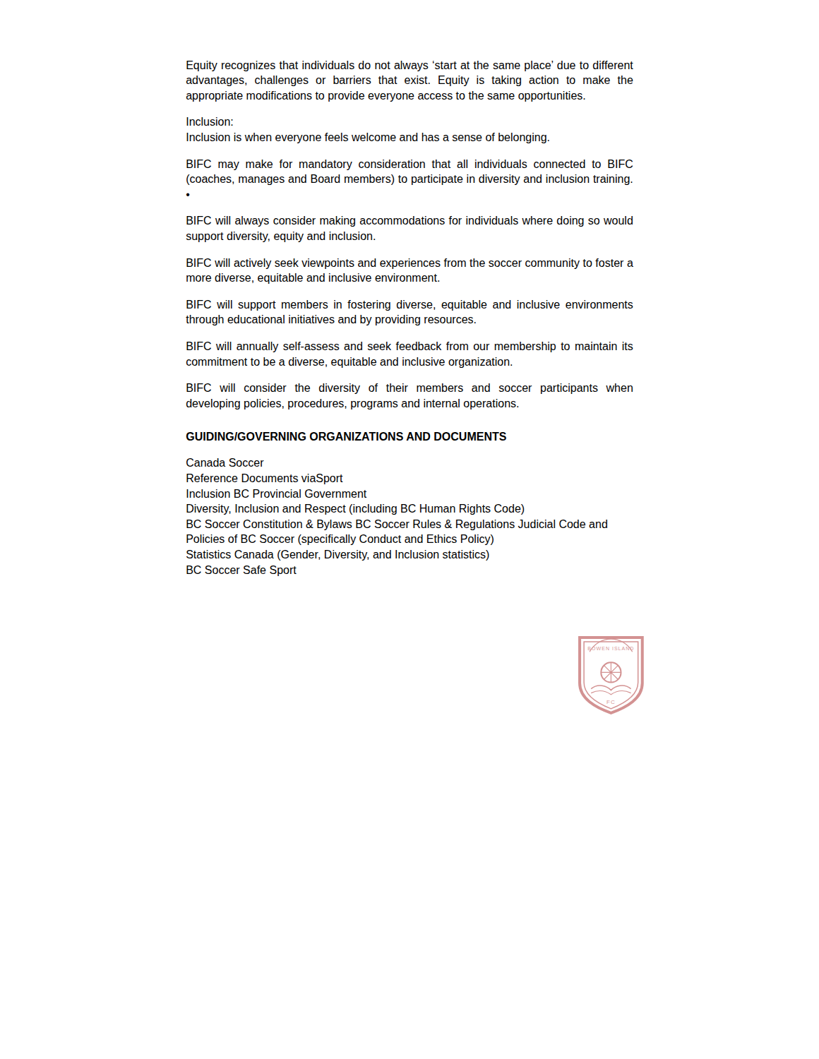Equity recognizes that individuals do not always ‘start at the same place’ due to different advantages, challenges or barriers that exist. Equity is taking action to make the appropriate modifications to provide everyone access to the same opportunities.
Inclusion:
Inclusion is when everyone feels welcome and has a sense of belonging.
BIFC may make for mandatory consideration that all individuals connected to BIFC (coaches, manages and Board members) to participate in diversity and inclusion training. •
BIFC will always consider making accommodations for individuals where doing so would support diversity, equity and inclusion.
BIFC will actively seek viewpoints and experiences from the soccer community to foster a more diverse, equitable and inclusive environment.
BIFC will support members in fostering diverse, equitable and inclusive environments through educational initiatives and by providing resources.
BIFC will annually self-assess and seek feedback from our membership to maintain its commitment to be a diverse, equitable and inclusive organization.
BIFC will consider the diversity of their members and soccer participants when developing policies, procedures, programs and internal operations.
GUIDING/GOVERNING ORGANIZATIONS AND DOCUMENTS
Canada Soccer
Reference Documents viaSport
Inclusion BC Provincial Government
Diversity, Inclusion and Respect (including BC Human Rights Code)
BC Soccer Constitution & Bylaws BC Soccer Rules & Regulations Judicial Code and Policies of BC Soccer (specifically Conduct and Ethics Policy)
Statistics Canada (Gender, Diversity, and Inclusion statistics)
BC Soccer Safe Sport
BOWEN ISLAND FC